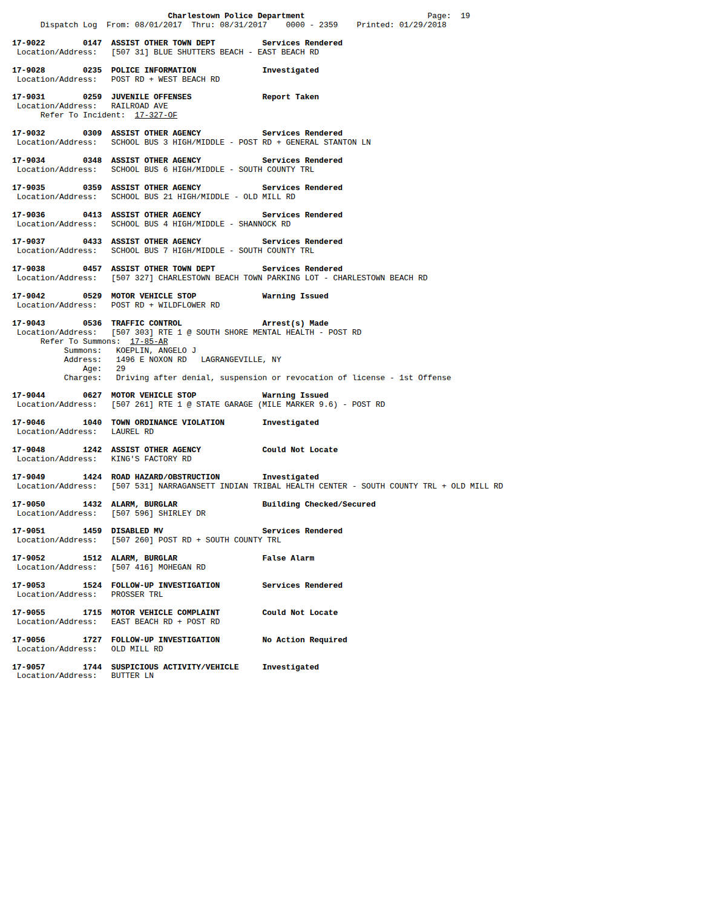Charlestown Police Department                          Page:  19
      Dispatch Log  From: 08/01/2017  Thru: 08/31/2017    0000 - 2359    Printed: 01/29/2018

17-9022        0147  ASSIST OTHER TOWN DEPT          Services Rendered
 Location/Address:   [507 31] BLUE SHUTTERS BEACH - EAST BEACH RD

17-9028        0235  POLICE INFORMATION              Investigated
 Location/Address:   POST RD + WEST BEACH RD

17-9031        0259  JUVENILE OFFENSES               Report Taken
 Location/Address:   RAILROAD AVE
      Refer To Incident:  17-327-OF

17-9032        0309  ASSIST OTHER AGENCY             Services Rendered
 Location/Address:   SCHOOL BUS 3 HIGH/MIDDLE - POST RD + GENERAL STANTON LN

17-9034        0348  ASSIST OTHER AGENCY             Services Rendered
 Location/Address:   SCHOOL BUS 6 HIGH/MIDDLE - SOUTH COUNTY TRL

17-9035        0359  ASSIST OTHER AGENCY             Services Rendered
 Location/Address:   SCHOOL BUS 21 HIGH/MIDDLE - OLD MILL RD

17-9036        0413  ASSIST OTHER AGENCY             Services Rendered
 Location/Address:   SCHOOL BUS 4 HIGH/MIDDLE - SHANNOCK RD

17-9037        0433  ASSIST OTHER AGENCY             Services Rendered
 Location/Address:   SCHOOL BUS 7 HIGH/MIDDLE - SOUTH COUNTY TRL

17-9038        0457  ASSIST OTHER TOWN DEPT          Services Rendered
 Location/Address:   [507 327] CHARLESTOWN BEACH TOWN PARKING LOT - CHARLESTOWN BEACH RD

17-9042        0529  MOTOR VEHICLE STOP              Warning Issued
 Location/Address:   POST RD + WILDFLOWER RD

17-9043        0536  TRAFFIC CONTROL                 Arrest(s) Made
 Location/Address:   [507 303] RTE 1 @ SOUTH SHORE MENTAL HEALTH - POST RD
      Refer To Summons:  17-85-AR
           Summons:   KOEPLIN, ANGELO J
           Address:   1496 E NOXON RD   LAGRANGEVILLE, NY
               Age:   29
           Charges:   Driving after denial, suspension or revocation of license - 1st Offense

17-9044        0627  MOTOR VEHICLE STOP              Warning Issued
 Location/Address:   [507 261] RTE 1 @ STATE GARAGE (MILE MARKER 9.6) - POST RD

17-9046        1040  TOWN ORDINANCE VIOLATION        Investigated
 Location/Address:   LAUREL RD

17-9048        1242  ASSIST OTHER AGENCY             Could Not Locate
 Location/Address:   KING'S FACTORY RD

17-9049        1424  ROAD HAZARD/OBSTRUCTION         Investigated
 Location/Address:   [507 531] NARRAGANSETT INDIAN TRIBAL HEALTH CENTER - SOUTH COUNTY TRL + OLD MILL RD

17-9050        1432  ALARM, BURGLAR                  Building Checked/Secured
 Location/Address:   [507 596] SHIRLEY DR

17-9051        1459  DISABLED MV                     Services Rendered
 Location/Address:   [507 260] POST RD + SOUTH COUNTY TRL

17-9052        1512  ALARM, BURGLAR                  False Alarm
 Location/Address:   [507 416] MOHEGAN RD

17-9053        1524  FOLLOW-UP INVESTIGATION         Services Rendered
 Location/Address:   PROSSER TRL

17-9055        1715  MOTOR VEHICLE COMPLAINT         Could Not Locate
 Location/Address:   EAST BEACH RD + POST RD

17-9056        1727  FOLLOW-UP INVESTIGATION         No Action Required
 Location/Address:   OLD MILL RD

17-9057        1744  SUSPICIOUS ACTIVITY/VEHICLE     Investigated
 Location/Address:   BUTTER LN